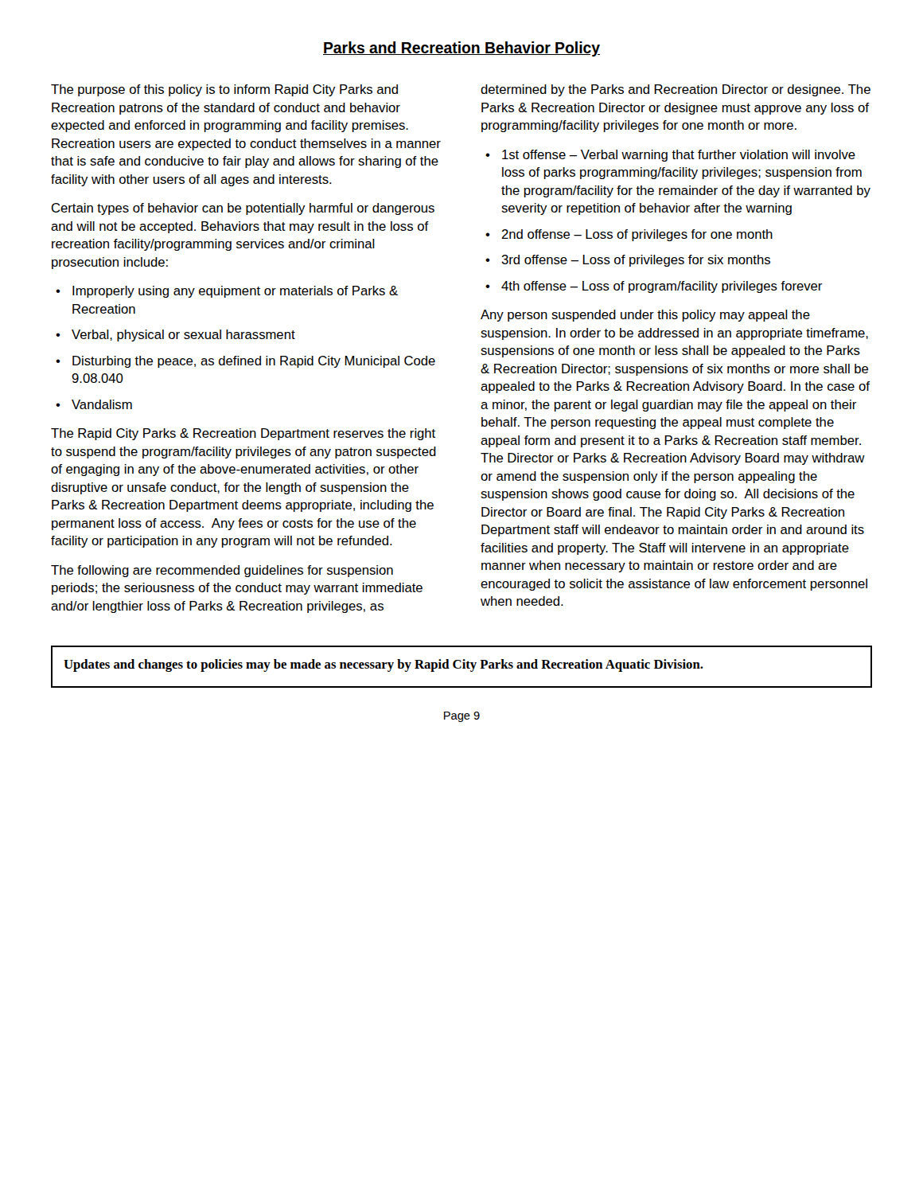Parks and Recreation Behavior Policy
The purpose of this policy is to inform Rapid City Parks and Recreation patrons of the standard of conduct and behavior expected and enforced in programming and facility premises. Recreation users are expected to conduct themselves in a manner that is safe and conducive to fair play and allows for sharing of the facility with other users of all ages and interests.
Certain types of behavior can be potentially harmful or dangerous and will not be accepted. Behaviors that may result in the loss of recreation facility/programming services and/or criminal prosecution include:
Improperly using any equipment or materials of Parks & Recreation
Verbal, physical or sexual harassment
Disturbing the peace, as defined in Rapid City Municipal Code 9.08.040
Vandalism
The Rapid City Parks & Recreation Department reserves the right to suspend the program/facility privileges of any patron suspected of engaging in any of the above-enumerated activities, or other disruptive or unsafe conduct, for the length of suspension the Parks & Recreation Department deems appropriate, including the permanent loss of access. Any fees or costs for the use of the facility or participation in any program will not be refunded.
The following are recommended guidelines for suspension periods; the seriousness of the conduct may warrant immediate and/or lengthier loss of Parks & Recreation privileges, as determined by the Parks and Recreation Director or designee. The Parks & Recreation Director or designee must approve any loss of programming/facility privileges for one month or more.
1st offense – Verbal warning that further violation will involve loss of parks programming/facility privileges; suspension from the program/facility for the remainder of the day if warranted by severity or repetition of behavior after the warning
2nd offense – Loss of privileges for one month
3rd offense – Loss of privileges for six months
4th offense – Loss of program/facility privileges forever
Any person suspended under this policy may appeal the suspension. In order to be addressed in an appropriate timeframe, suspensions of one month or less shall be appealed to the Parks & Recreation Director; suspensions of six months or more shall be appealed to the Parks & Recreation Advisory Board. In the case of a minor, the parent or legal guardian may file the appeal on their behalf. The person requesting the appeal must complete the appeal form and present it to a Parks & Recreation staff member. The Director or Parks & Recreation Advisory Board may withdraw or amend the suspension only if the person appealing the suspension shows good cause for doing so. All decisions of the Director or Board are final. The Rapid City Parks & Recreation Department staff will endeavor to maintain order in and around its facilities and property. The Staff will intervene in an appropriate manner when necessary to maintain or restore order and are encouraged to solicit the assistance of law enforcement personnel when needed.
Updates and changes to policies may be made as necessary by Rapid City Parks and Recreation Aquatic Division.
Page 9